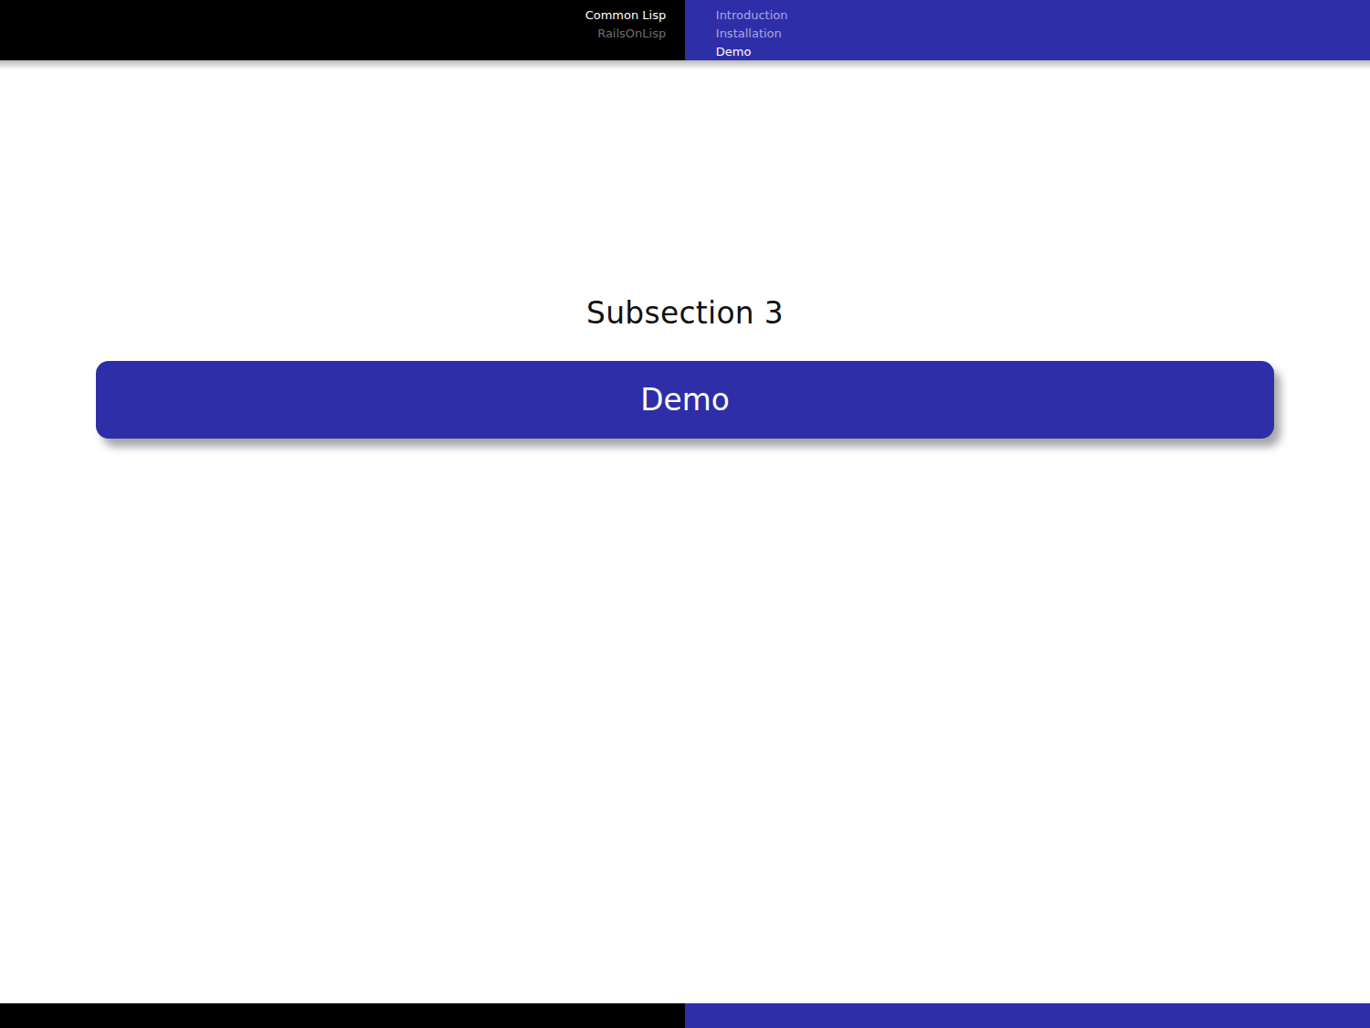Common Lisp RailsOnLisp
Introduction Installation Demo
Subsection 3
Demo